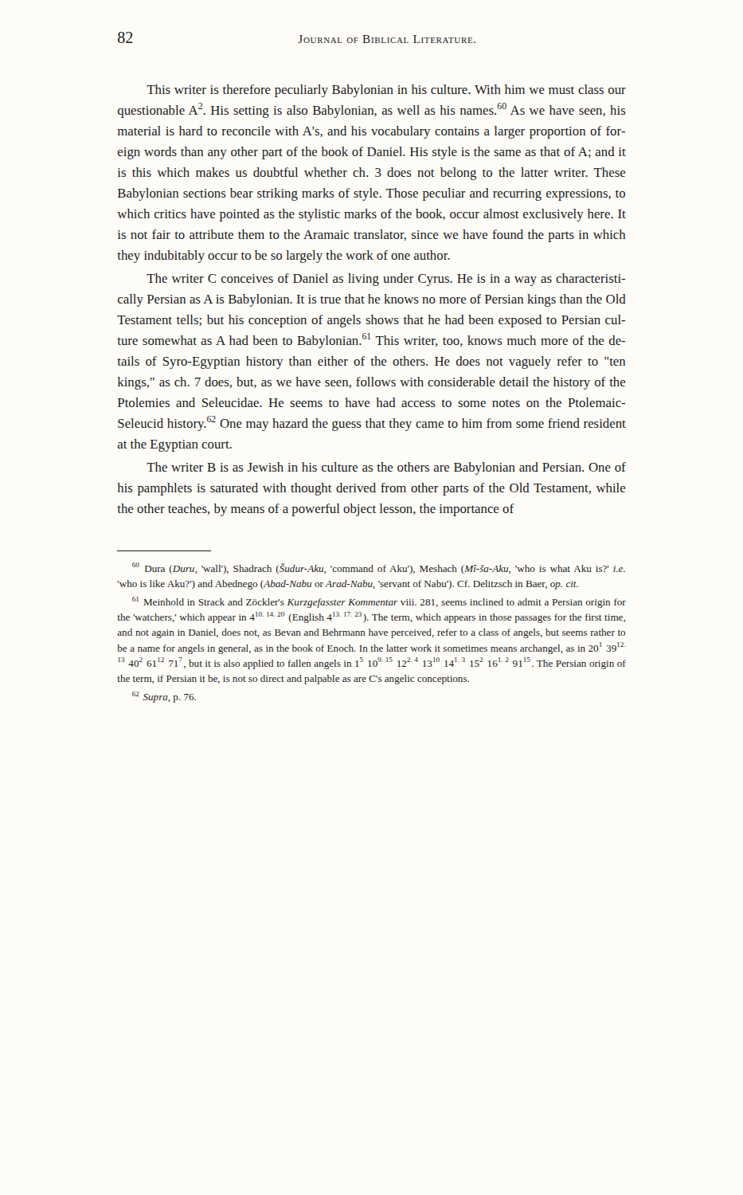82 Journal of Biblical Literature.
This writer is therefore peculiarly Babylonian in his culture. With him we must class our questionable A2. His setting is also Babylonian, as well as his names.60 As we have seen, his material is hard to reconcile with A's, and his vocabulary contains a larger proportion of foreign words than any other part of the book of Daniel. His style is the same as that of A; and it is this which makes us doubtful whether ch. 3 does not belong to the latter writer. These Babylonian sections bear striking marks of style. Those peculiar and recurring expressions, to which critics have pointed as the stylistic marks of the book, occur almost exclusively here. It is not fair to attribute them to the Aramaic translator, since we have found the parts in which they indubitably occur to be so largely the work of one author.
The writer C conceives of Daniel as living under Cyrus. He is in a way as characteristically Persian as A is Babylonian. It is true that he knows no more of Persian kings than the Old Testament tells; but his conception of angels shows that he had been exposed to Persian culture somewhat as A had been to Babylonian.61 This writer, too, knows much more of the details of Syro-Egyptian history than either of the others. He does not vaguely refer to "ten kings," as ch. 7 does, but, as we have seen, follows with considerable detail the history of the Ptolemies and Seleucidae. He seems to have had access to some notes on the Ptolemaic-Seleucid history.62 One may hazard the guess that they came to him from some friend resident at the Egyptian court.
The writer B is as Jewish in his culture as the others are Babylonian and Persian. One of his pamphlets is saturated with thought derived from other parts of the Old Testament, while the other teaches, by means of a powerful object lesson, the importance of
60 Dura (Duru, 'wall'), Shadrach (Šudur-Aku, 'command of Aku'), Meshach (Mî-ša-Aku, 'who is what Aku is?' i.e. 'who is like Aku?') and Abednego (Abad-Nabu or Arad-Nabu, 'servant of Nabu'). Cf. Delitzsch in Baer, op. cit.
61 Meinhold in Strack and Zöckler's Kurzgefasster Kommentar viii. 281, seems inclined to admit a Persian origin for the 'watchers,' which appear in 410. 14. 20 (English 413. 17. 23). The term, which appears in those passages for the first time, and not again in Daniel, does not, as Bevan and Behrmann have perceived, refer to a class of angels, but seems rather to be a name for angels in general, as in the book of Enoch. In the latter work it sometimes means archangel, as in 201 3912. 13 402 6112 717, but it is also applied to fallen angels in 15 109. 15 122. 4 1310 141. 3 152 161. 2 9115. The Persian origin of the term, if Persian it be, is not so direct and palpable as are C's angelic conceptions.
62 Supra, p. 76.